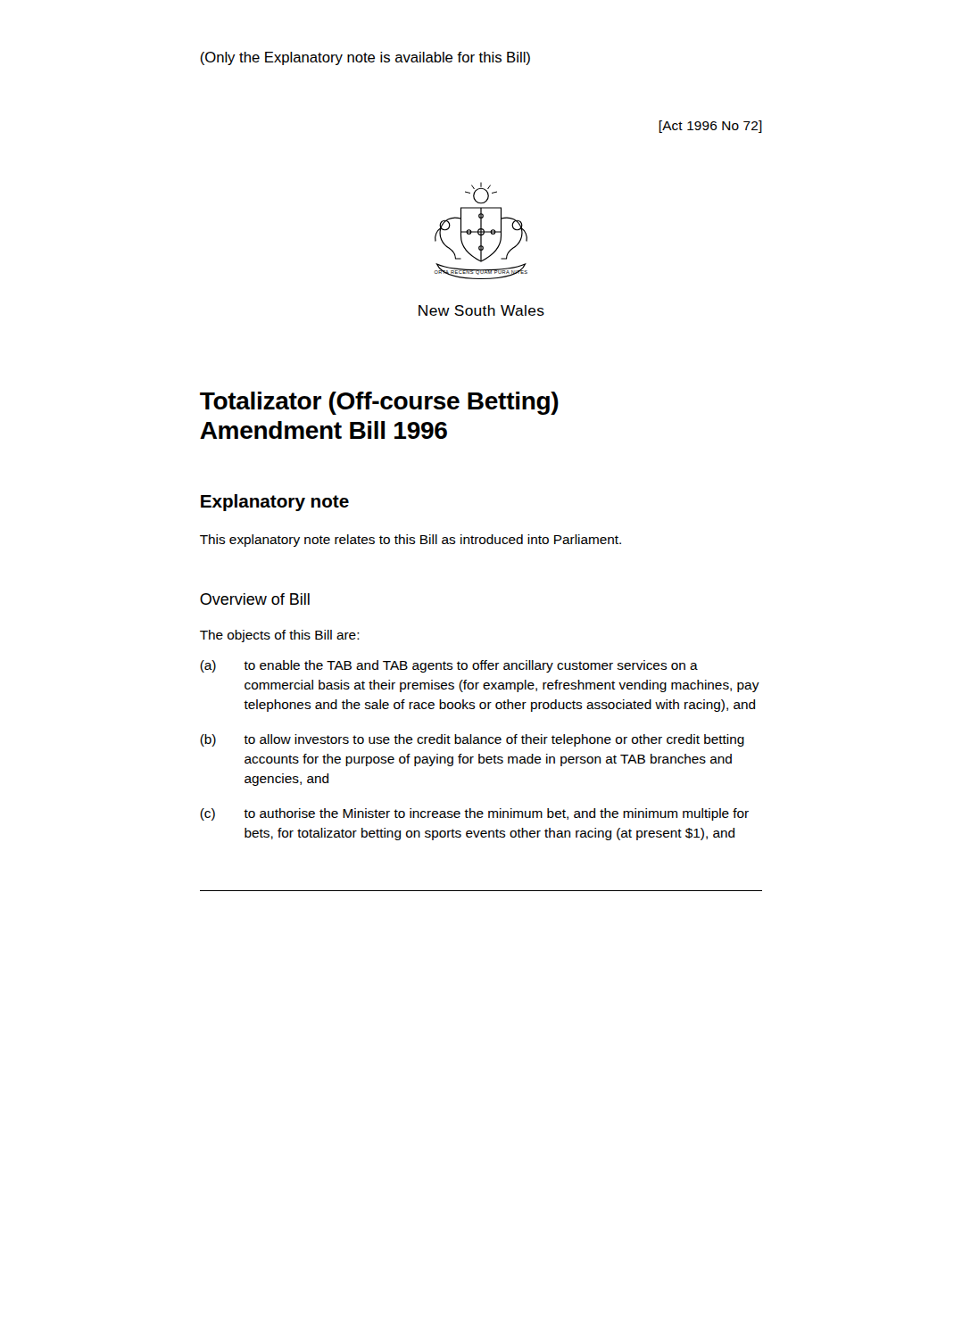(Only the Explanatory note is available for this Bill)
[Act 1996 No 72]
ORTA RECENS QUAM PURA NITES
New South Wales
Totalizator (Off-course Betting)
Amendment Bill 1996
Explanatory note
This explanatory note relates to this Bill as introduced into Parliament.
Overview of Bill
The objects of this Bill are:
(a) to enable the TAB and TAB agents to offer ancillary customer services on a commercial basis at their premises (for example, refreshment vending machines, pay telephones and the sale of race books or other products associated with racing), and
(b) to allow investors to use the credit balance of their telephone or other credit betting accounts for the purpose of paying for bets made in person at TAB branches and agencies, and
(c) to authorise the Minister to increase the minimum bet, and the minimum multiple for bets, for totalizator betting on sports events other than racing (at present $1), and